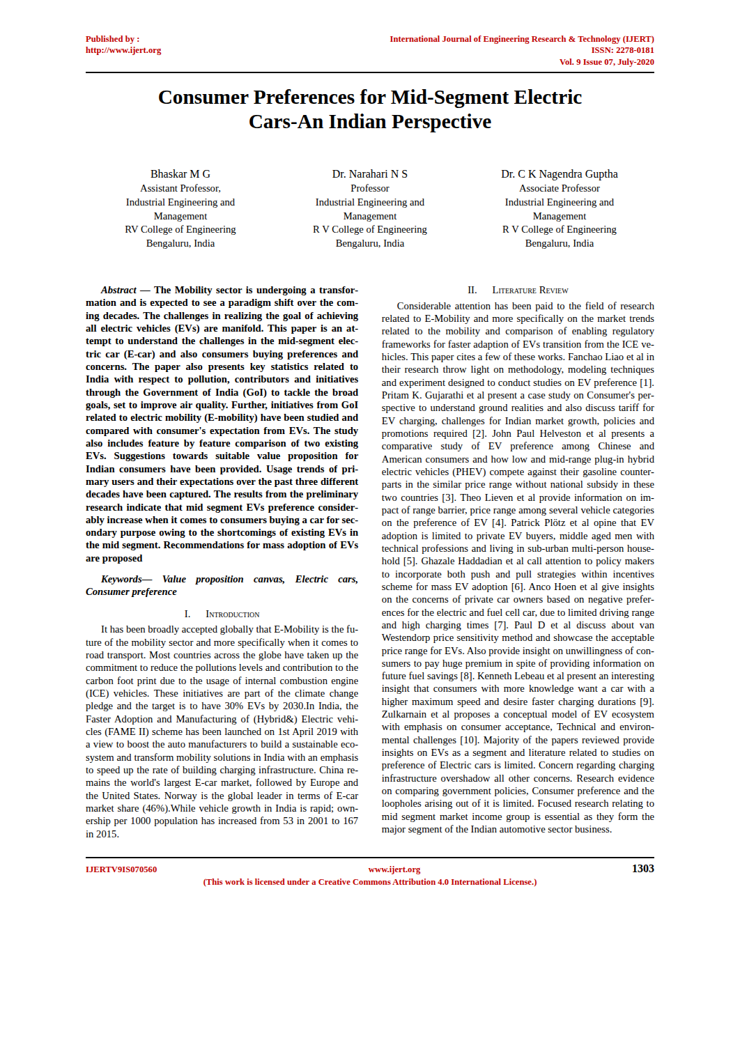Published by :
http://www.ijert.org
International Journal of Engineering Research & Technology (IJERT)
ISSN: 2278-0181
Vol. 9 Issue 07, July-2020
Consumer Preferences for Mid-Segment Electric
Cars-An Indian Perspective
Bhaskar M G
Assistant Professor,
Industrial Engineering and
Management
RV College of Engineering
Bengaluru, India
Dr. Narahari N S
Professor
Industrial Engineering and
Management
R V College of Engineering
Bengaluru, India
Dr. C K Nagendra Guptha
Associate Professor
Industrial Engineering and
Management
R V College of Engineering
Bengaluru, India
Abstract — The Mobility sector is undergoing a transformation and is expected to see a paradigm shift over the coming decades. The challenges in realizing the goal of achieving all electric vehicles (EVs) are manifold. This paper is an attempt to understand the challenges in the mid-segment electric car (E-car) and also consumers buying preferences and concerns. The paper also presents key statistics related to India with respect to pollution, contributors and initiatives through the Government of India (GoI) to tackle the broad goals, set to improve air quality. Further, initiatives from GoI related to electric mobility (E-mobility) have been studied and compared with consumer's expectation from EVs. The study also includes feature by feature comparison of two existing EVs. Suggestions towards suitable value proposition for Indian consumers have been provided. Usage trends of primary users and their expectations over the past three different decades have been captured. The results from the preliminary research indicate that mid segment EVs preference considerably increase when it comes to consumers buying a car for secondary purpose owing to the shortcomings of existing EVs in the mid segment. Recommendations for mass adoption of EVs are proposed
Keywords— Value proposition canvas, Electric cars, Consumer preference
I. Introduction
It has been broadly accepted globally that E-Mobility is the future of the mobility sector and more specifically when it comes to road transport. Most countries across the globe have taken up the commitment to reduce the pollutions levels and contribution to the carbon foot print due to the usage of internal combustion engine (ICE) vehicles. These initiatives are part of the climate change pledge and the target is to have 30% EVs by 2030.In India, the Faster Adoption and Manufacturing of (Hybrid&) Electric vehicles (FAME II) scheme has been launched on 1st April 2019 with a view to boost the auto manufacturers to build a sustainable ecosystem and transform mobility solutions in India with an emphasis to speed up the rate of building charging infrastructure. China remains the world's largest E-car market, followed by Europe and the United States. Norway is the global leader in terms of E-car market share (46%).While vehicle growth in India is rapid; ownership per 1000 population has increased from 53 in 2001 to 167 in 2015.
II. Literature Review
Considerable attention has been paid to the field of research related to E-Mobility and more specifically on the market trends related to the mobility and comparison of enabling regulatory frameworks for faster adaption of EVs transition from the ICE vehicles. This paper cites a few of these works. Fanchao Liao et al in their research throw light on methodology, modeling techniques and experiment designed to conduct studies on EV preference [1]. Pritam K. Gujarathi et al present a case study on Consumer's perspective to understand ground realities and also discuss tariff for EV charging, challenges for Indian market growth, policies and promotions required [2]. John Paul Helveston et al presents a comparative study of EV preference among Chinese and American consumers and how low and mid-range plug-in hybrid electric vehicles (PHEV) compete against their gasoline counterparts in the similar price range without national subsidy in these two countries [3]. Theo Lieven et al provide information on impact of range barrier, price range among several vehicle categories on the preference of EV [4]. Patrick Plötz et al opine that EV adoption is limited to private EV buyers, middle aged men with technical professions and living in sub-urban multi-person household [5]. Ghazale Haddadian et al call attention to policy makers to incorporate both push and pull strategies within incentives scheme for mass EV adoption [6]. Anco Hoen et al give insights on the concerns of private car owners based on negative preferences for the electric and fuel cell car, due to limited driving range and high charging times [7]. Paul D et al discuss about van Westendorp price sensitivity method and showcase the acceptable price range for EVs. Also provide insight on unwillingness of consumers to pay huge premium in spite of providing information on future fuel savings [8]. Kenneth Lebeau et al present an interesting insight that consumers with more knowledge want a car with a higher maximum speed and desire faster charging durations [9]. Zulkarnain et al proposes a conceptual model of EV ecosystem with emphasis on consumer acceptance, Technical and environmental challenges [10]. Majority of the papers reviewed provide insights on EVs as a segment and literature related to studies on preference of Electric cars is limited. Concern regarding charging infrastructure overshadow all other concerns. Research evidence on comparing government policies, Consumer preference and the loopholes arising out of it is limited. Focused research relating to mid segment market income group is essential as they form the major segment of the Indian automotive sector business.
IJERTV9IS070560 www.ijert.org 1303
(This work is licensed under a Creative Commons Attribution 4.0 International License.)